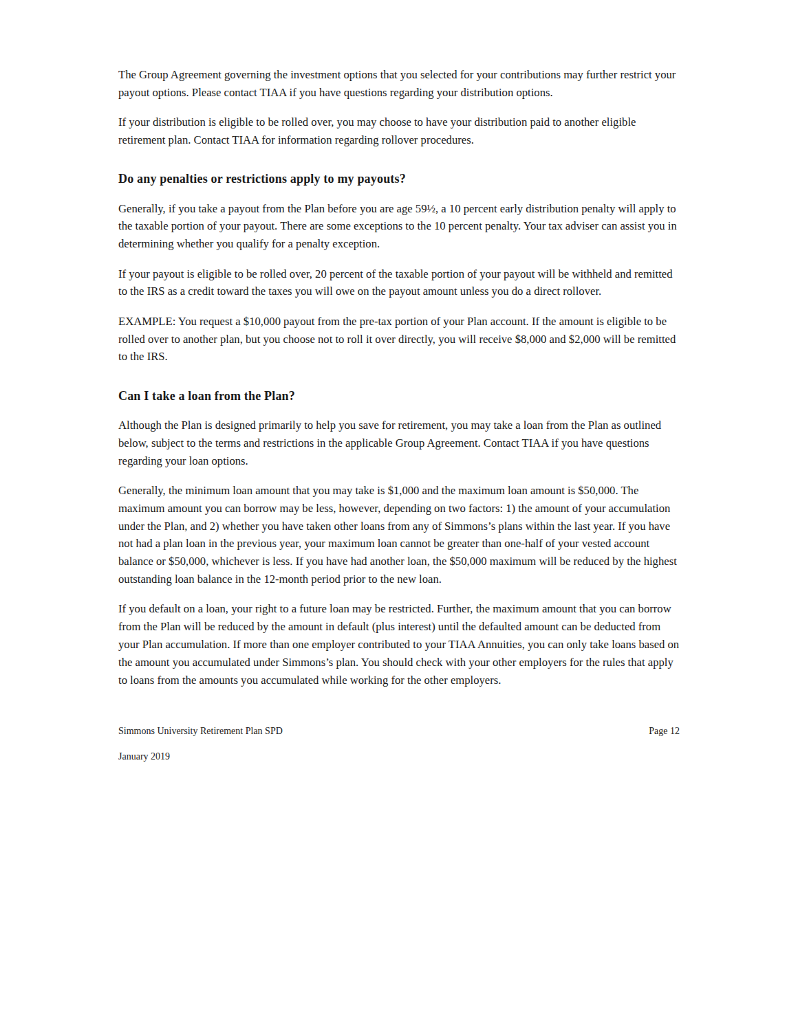The Group Agreement governing the investment options that you selected for your contributions may further restrict your payout options. Please contact TIAA if you have questions regarding your distribution options.
If your distribution is eligible to be rolled over, you may choose to have your distribution paid to another eligible retirement plan. Contact TIAA for information regarding rollover procedures.
Do any penalties or restrictions apply to my payouts?
Generally, if you take a payout from the Plan before you are age 59½, a 10 percent early distribution penalty will apply to the taxable portion of your payout. There are some exceptions to the 10 percent penalty. Your tax adviser can assist you in determining whether you qualify for a penalty exception.
If your payout is eligible to be rolled over, 20 percent of the taxable portion of your payout will be withheld and remitted to the IRS as a credit toward the taxes you will owe on the payout amount unless you do a direct rollover.
EXAMPLE: You request a $10,000 payout from the pre-tax portion of your Plan account. If the amount is eligible to be rolled over to another plan, but you choose not to roll it over directly, you will receive $8,000 and $2,000 will be remitted to the IRS.
Can I take a loan from the Plan?
Although the Plan is designed primarily to help you save for retirement, you may take a loan from the Plan as outlined below, subject to the terms and restrictions in the applicable Group Agreement. Contact TIAA if you have questions regarding your loan options.
Generally, the minimum loan amount that you may take is $1,000 and the maximum loan amount is $50,000. The maximum amount you can borrow may be less, however, depending on two factors: 1) the amount of your accumulation under the Plan, and 2) whether you have taken other loans from any of Simmons’s plans within the last year. If you have not had a plan loan in the previous year, your maximum loan cannot be greater than one-half of your vested account balance or $50,000, whichever is less. If you have had another loan, the $50,000 maximum will be reduced by the highest outstanding loan balance in the 12-month period prior to the new loan.
If you default on a loan, your right to a future loan may be restricted. Further, the maximum amount that you can borrow from the Plan will be reduced by the amount in default (plus interest) until the defaulted amount can be deducted from your Plan accumulation. If more than one employer contributed to your TIAA Annuities, you can only take loans based on the amount you accumulated under Simmons’s plan. You should check with your other employers for the rules that apply to loans from the amounts you accumulated while working for the other employers.
Simmons University Retirement Plan SPD Page 12
January 2019